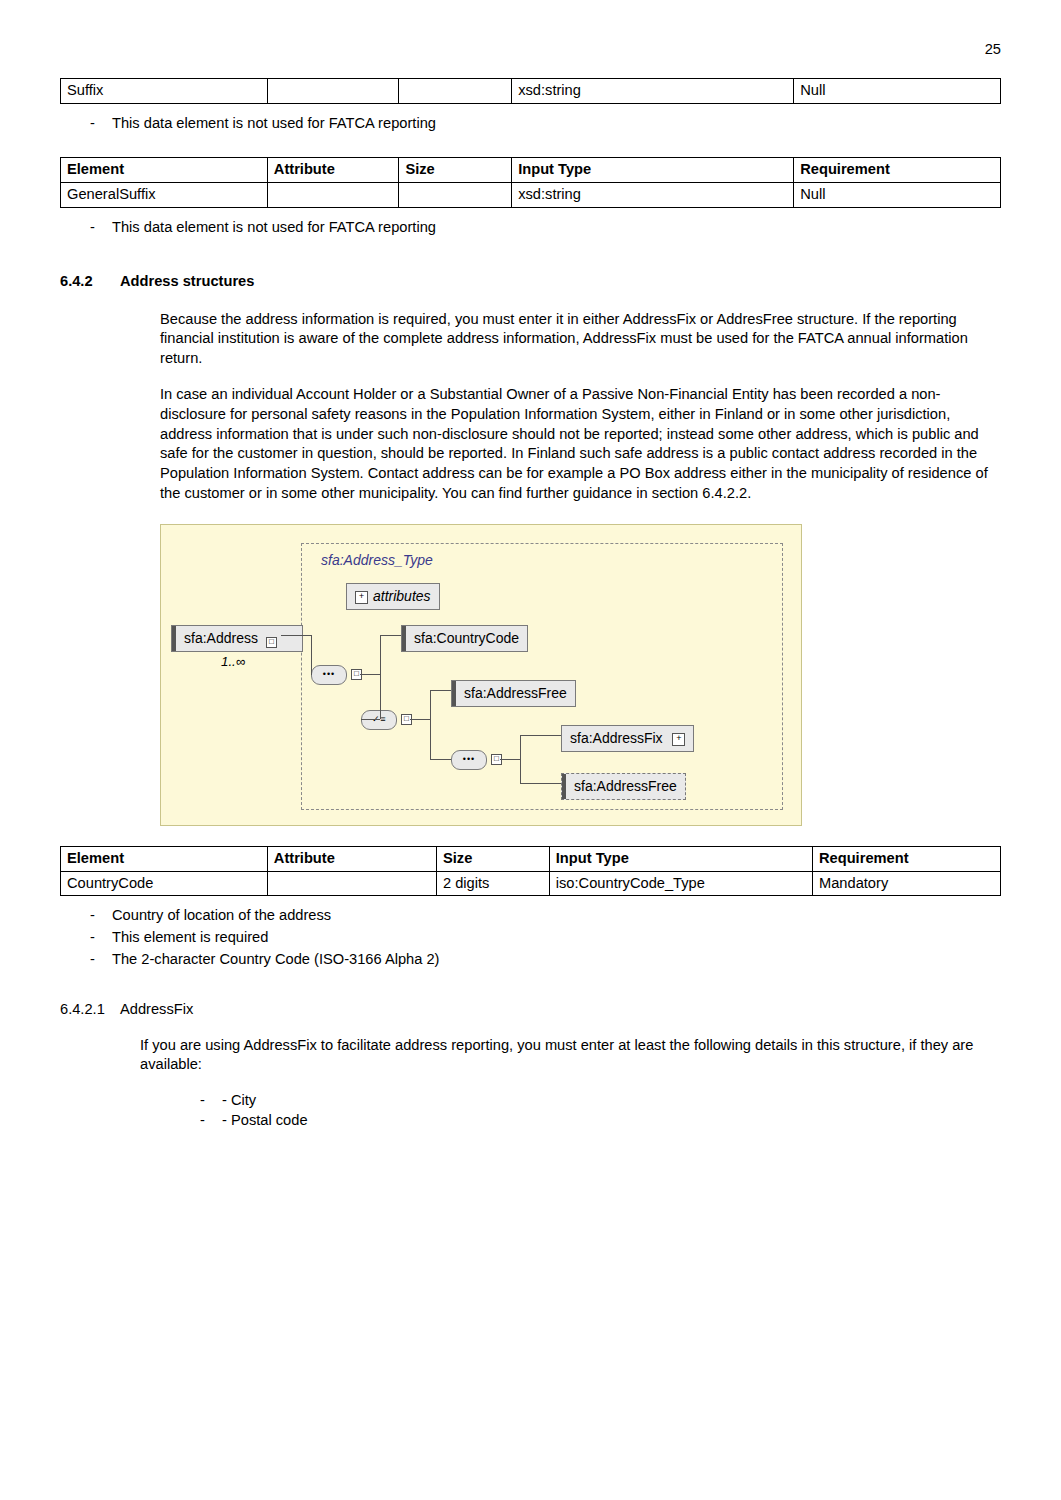25
| Suffix | | | xsd:string | Null |
This data element is not used for FATCA reporting
| Element | Attribute | Size | Input Type | Requirement |
| --- | --- | --- | --- | --- |
| GeneralSuffix | | | xsd:string | Null |
This data element is not used for FATCA reporting
6.4.2 Address structures
Because the address information is required, you must enter it in either AddressFix or AddresFree structure. If the reporting financial institution is aware of the complete address information, AddressFix must be used for the FATCA annual information return.
In case an individual Account Holder or a Substantial Owner of a Passive Non-Financial Entity has been recorded a non-disclosure for personal safety reasons in the Population Information System, either in Finland or in some other jurisdiction, address information that is under such non-disclosure should not be reported; instead some other address, which is public and safe for the customer in question, should be reported. In Finland such safe address is a public contact address recorded in the Population Information System. Contact address can be for example a PO Box address either in the municipality of residence of the customer or in some other municipality. You can find further guidance in section 6.4.2.2.
sfa:Address_Type
+attributes
sfa:Address □
1..∞
•••
□
sfa:CountryCode
✓≡
□
sfa:AddressFree
•••
□
sfa:AddressFix +
sfa:AddressFree
| Element | Attribute | Size | Input Type | Requirement |
| --- | --- | --- | --- | --- |
| CountryCode | | 2 digits | iso:CountryCode_Type | Mandatory |
Country of location of the address
This element is required
The 2-character Country Code (ISO-3166 Alpha 2)
6.4.2.1 AddressFix
If you are using AddressFix to facilitate address reporting, you must enter at least the following details in this structure, if they are available:
- City
- Postal code